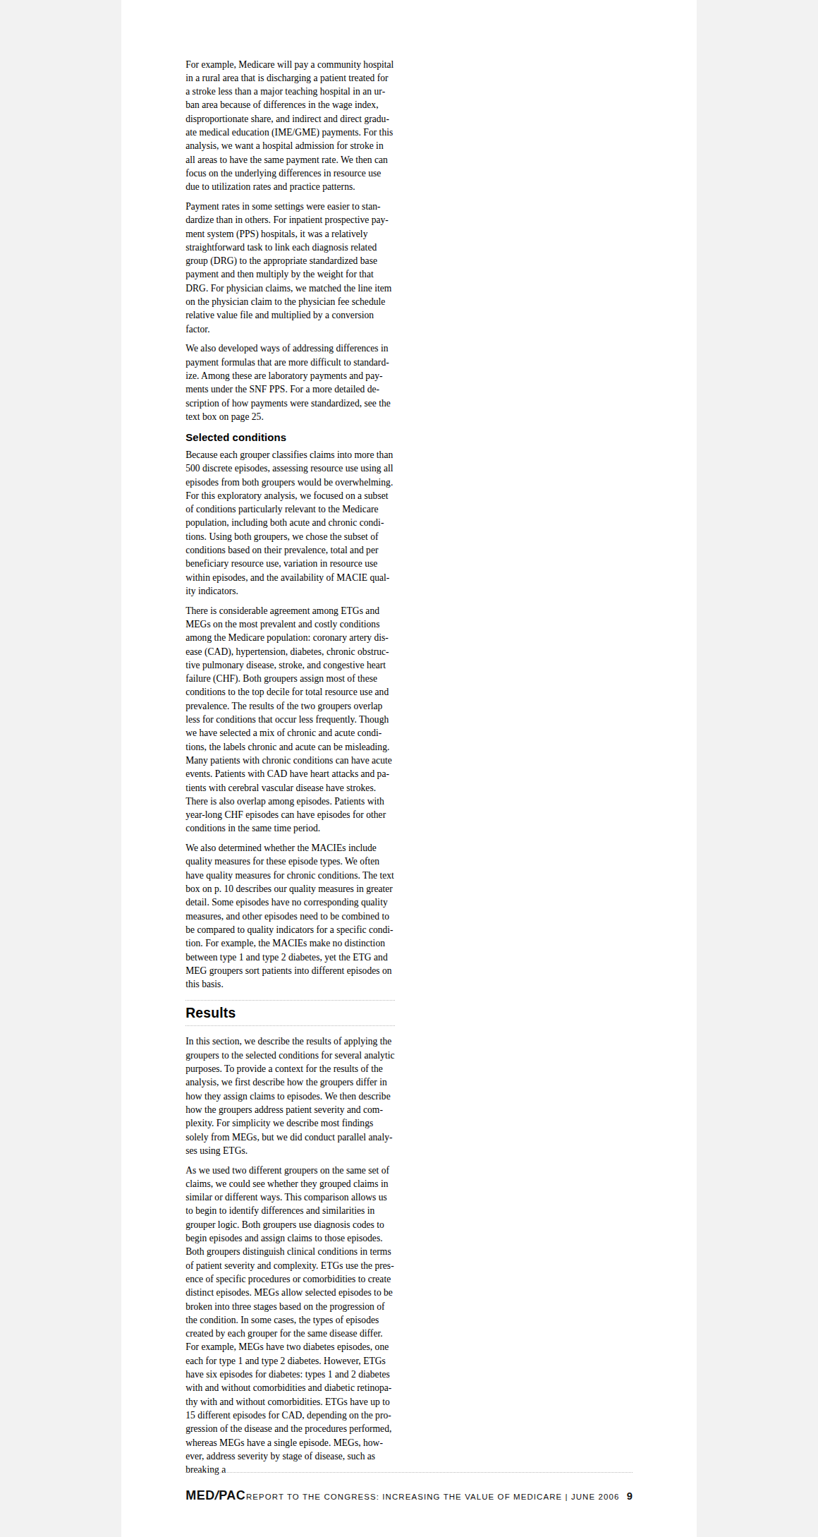For example, Medicare will pay a community hospital in a rural area that is discharging a patient treated for a stroke less than a major teaching hospital in an urban area because of differences in the wage index, disproportionate share, and indirect and direct graduate medical education (IME/GME) payments. For this analysis, we want a hospital admission for stroke in all areas to have the same payment rate. We then can focus on the underlying differences in resource use due to utilization rates and practice patterns.
Payment rates in some settings were easier to standardize than in others. For inpatient prospective payment system (PPS) hospitals, it was a relatively straightforward task to link each diagnosis related group (DRG) to the appropriate standardized base payment and then multiply by the weight for that DRG. For physician claims, we matched the line item on the physician claim to the physician fee schedule relative value file and multiplied by a conversion factor.
We also developed ways of addressing differences in payment formulas that are more difficult to standardize. Among these are laboratory payments and payments under the SNF PPS. For a more detailed description of how payments were standardized, see the text box on page 25.
Selected conditions
Because each grouper classifies claims into more than 500 discrete episodes, assessing resource use using all episodes from both groupers would be overwhelming. For this exploratory analysis, we focused on a subset of conditions particularly relevant to the Medicare population, including both acute and chronic conditions. Using both groupers, we chose the subset of conditions based on their prevalence, total and per beneficiary resource use, variation in resource use within episodes, and the availability of MACIE quality indicators.
There is considerable agreement among ETGs and MEGs on the most prevalent and costly conditions among the Medicare population: coronary artery disease (CAD), hypertension, diabetes, chronic obstructive pulmonary disease, stroke, and congestive heart failure (CHF). Both groupers assign most of these conditions to the top decile for total resource use and prevalence. The results of the two groupers overlap less for conditions that occur less frequently. Though we have selected a mix of chronic and acute conditions, the labels chronic and acute can be misleading. Many patients with chronic conditions can have acute events. Patients with CAD have heart attacks and patients with cerebral vascular disease have strokes. There is also overlap among episodes. Patients with year-long CHF episodes can have episodes for other conditions in the same time period.
We also determined whether the MACIEs include quality measures for these episode types. We often have quality measures for chronic conditions. The text box on p. 10 describes our quality measures in greater detail. Some episodes have no corresponding quality measures, and other episodes need to be combined to be compared to quality indicators for a specific condition. For example, the MACIEs make no distinction between type 1 and type 2 diabetes, yet the ETG and MEG groupers sort patients into different episodes on this basis.
Results
In this section, we describe the results of applying the groupers to the selected conditions for several analytic purposes. To provide a context for the results of the analysis, we first describe how the groupers differ in how they assign claims to episodes. We then describe how the groupers address patient severity and complexity. For simplicity we describe most findings solely from MEGs, but we did conduct parallel analyses using ETGs.
As we used two different groupers on the same set of claims, we could see whether they grouped claims in similar or different ways. This comparison allows us to begin to identify differences and similarities in grouper logic. Both groupers use diagnosis codes to begin episodes and assign claims to those episodes. Both groupers distinguish clinical conditions in terms of patient severity and complexity. ETGs use the presence of specific procedures or comorbidities to create distinct episodes. MEGs allow selected episodes to be broken into three stages based on the progression of the condition. In some cases, the types of episodes created by each grouper for the same disease differ. For example, MEGs have two diabetes episodes, one each for type 1 and type 2 diabetes. However, ETGs have six episodes for diabetes: types 1 and 2 diabetes with and without comorbidities and diabetic retinopathy with and without comorbidities. ETGs have up to 15 different episodes for CAD, depending on the progression of the disease and the procedures performed, whereas MEGs have a single episode. MEGs, however, address severity by stage of disease, such as breaking a
MED/PAC
REPORT TO THE CONGRESS: INCREASING THE VALUE OF MEDICARE | JUNE 2006 9